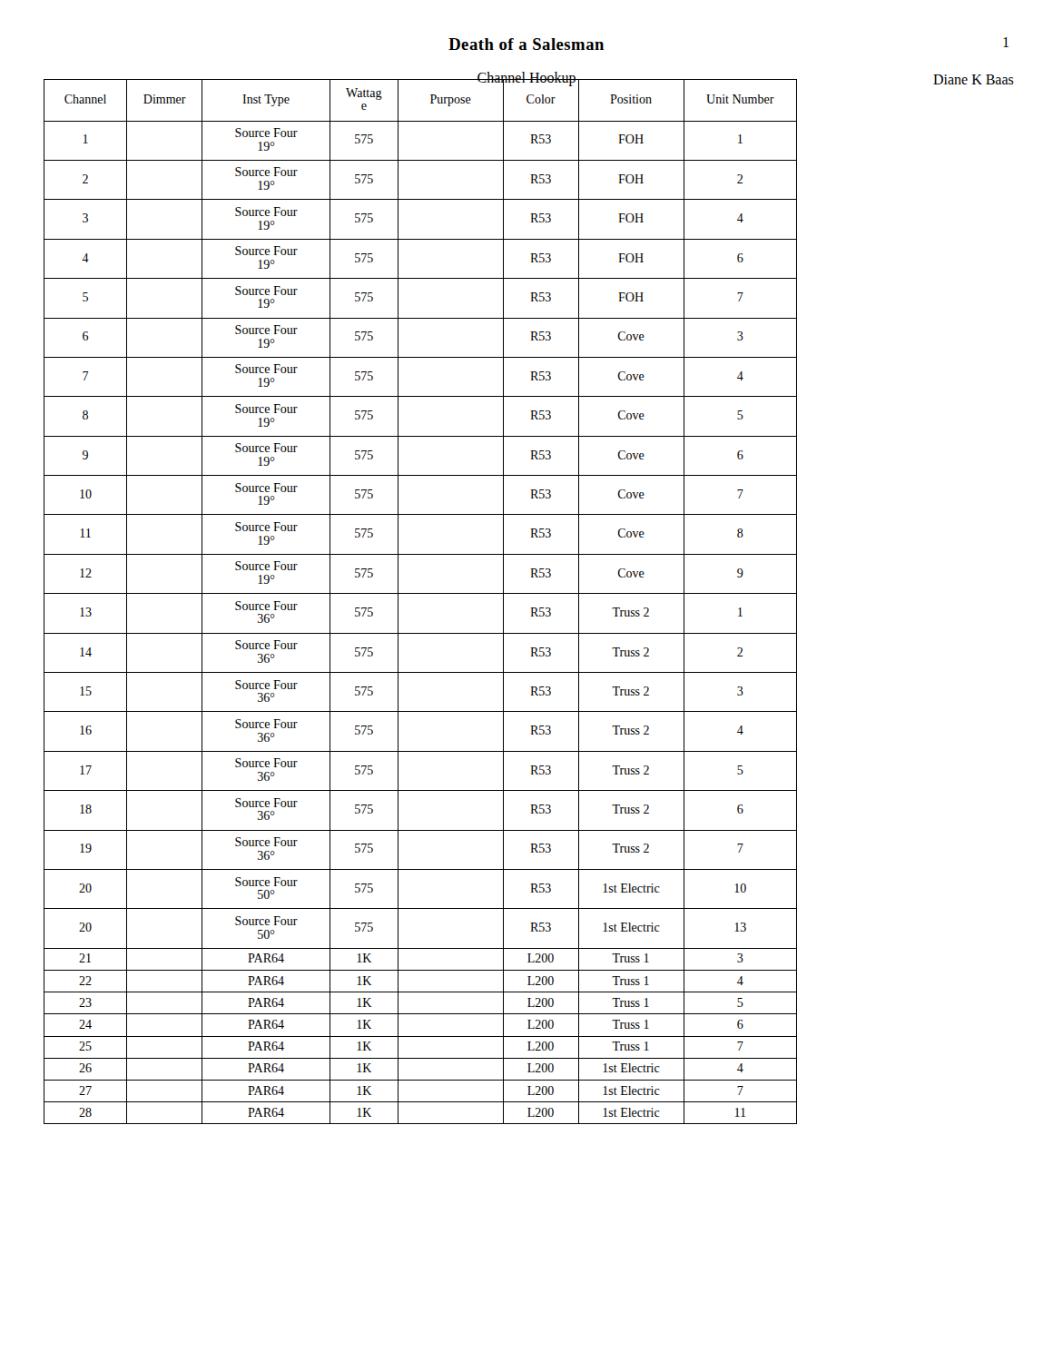1
Death of a Salesman
Channel Hookup
Diane K Baas
| Channel | Dimmer | Inst Type | Wattag e | Purpose | Color | Position | Unit Number |
| --- | --- | --- | --- | --- | --- | --- | --- |
| 1 | | Source Four 19° | 575 | | R53 | FOH | 1 |
| 2 | | Source Four 19° | 575 | | R53 | FOH | 2 |
| 3 | | Source Four 19° | 575 | | R53 | FOH | 4 |
| 4 | | Source Four 19° | 575 | | R53 | FOH | 6 |
| 5 | | Source Four 19° | 575 | | R53 | FOH | 7 |
| 6 | | Source Four 19° | 575 | | R53 | Cove | 3 |
| 7 | | Source Four 19° | 575 | | R53 | Cove | 4 |
| 8 | | Source Four 19° | 575 | | R53 | Cove | 5 |
| 9 | | Source Four 19° | 575 | | R53 | Cove | 6 |
| 10 | | Source Four 19° | 575 | | R53 | Cove | 7 |
| 11 | | Source Four 19° | 575 | | R53 | Cove | 8 |
| 12 | | Source Four 19° | 575 | | R53 | Cove | 9 |
| 13 | | Source Four 36° | 575 | | R53 | Truss 2 | 1 |
| 14 | | Source Four 36° | 575 | | R53 | Truss 2 | 2 |
| 15 | | Source Four 36° | 575 | | R53 | Truss 2 | 3 |
| 16 | | Source Four 36° | 575 | | R53 | Truss 2 | 4 |
| 17 | | Source Four 36° | 575 | | R53 | Truss 2 | 5 |
| 18 | | Source Four 36° | 575 | | R53 | Truss 2 | 6 |
| 19 | | Source Four 36° | 575 | | R53 | Truss 2 | 7 |
| 20 | | Source Four 50° | 575 | | R53 | 1st Electric | 10 |
| 20 | | Source Four 50° | 575 | | R53 | 1st Electric | 13 |
| 21 | | PAR64 | 1K | | L200 | Truss 1 | 3 |
| 22 | | PAR64 | 1K | | L200 | Truss 1 | 4 |
| 23 | | PAR64 | 1K | | L200 | Truss 1 | 5 |
| 24 | | PAR64 | 1K | | L200 | Truss 1 | 6 |
| 25 | | PAR64 | 1K | | L200 | Truss 1 | 7 |
| 26 | | PAR64 | 1K | | L200 | 1st Electric | 4 |
| 27 | | PAR64 | 1K | | L200 | 1st Electric | 7 |
| 28 | | PAR64 | 1K | | L200 | 1st Electric | 11 |